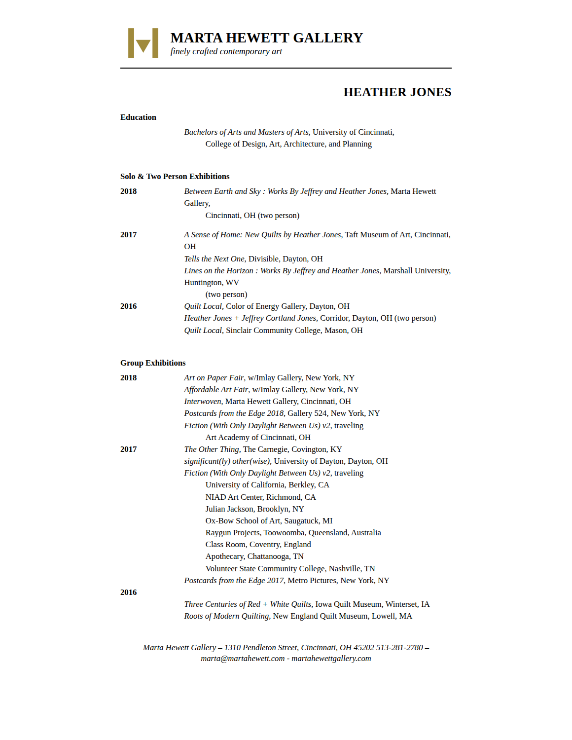MARTA HEWETT GALLERY
finely crafted contemporary art
HEATHER JONES
Education
Bachelors of Arts and Masters of Arts, University of Cincinnati,
College of Design, Art, Architecture, and Planning
Solo & Two Person Exhibitions
2018
Between Earth and Sky : Works By Jeffrey and Heather Jones, Marta Hewett Gallery,
Cincinnati, OH (two person)
2017
A Sense of Home: New Quilts by Heather Jones, Taft Museum of Art, Cincinnati, OH
Tells the Next One, Divisible, Dayton, OH
Lines on the Horizon : Works By Jeffrey and Heather Jones, Marshall University, Huntington, WV
(two person)
2016
Quilt Local, Color of Energy Gallery, Dayton, OH
Heather Jones + Jeffrey Cortland Jones, Corridor, Dayton, OH (two person)
Quilt Local, Sinclair Community College, Mason, OH
Group Exhibitions
2018
Art on Paper Fair, w/Imlay Gallery, New York, NY
Affordable Art Fair, w/Imlay Gallery, New York, NY
Interwoven, Marta Hewett Gallery, Cincinnati, OH
Postcards from the Edge 2018, Gallery 524, New York, NY
Fiction (With Only Daylight Between Us) v2, traveling
Art Academy of Cincinnati, OH
2017
The Other Thing, The Carnegie, Covington, KY
significant(ly) other(wise), University of Dayton, Dayton, OH
Fiction (With Only Daylight Between Us) v2, traveling
University of California, Berkley, CA
NIAD Art Center, Richmond, CA
Julian Jackson, Brooklyn, NY
Ox-Bow School of Art, Saugatuck, MI
Raygun Projects, Toowoomba, Queensland, Australia
Class Room, Coventry, England
Apothecary, Chattanooga, TN
Volunteer State Community College, Nashville, TN
Postcards from the Edge 2017, Metro Pictures, New York, NY
2016
Three Centuries of Red + White Quilts, Iowa Quilt Museum, Winterset, IA
Roots of Modern Quilting, New England Quilt Museum, Lowell, MA
Marta Hewett Gallery – 1310 Pendleton Street, Cincinnati, OH 45202 513-281-2780 –
marta@martahewett.com - martahewettgallery.com